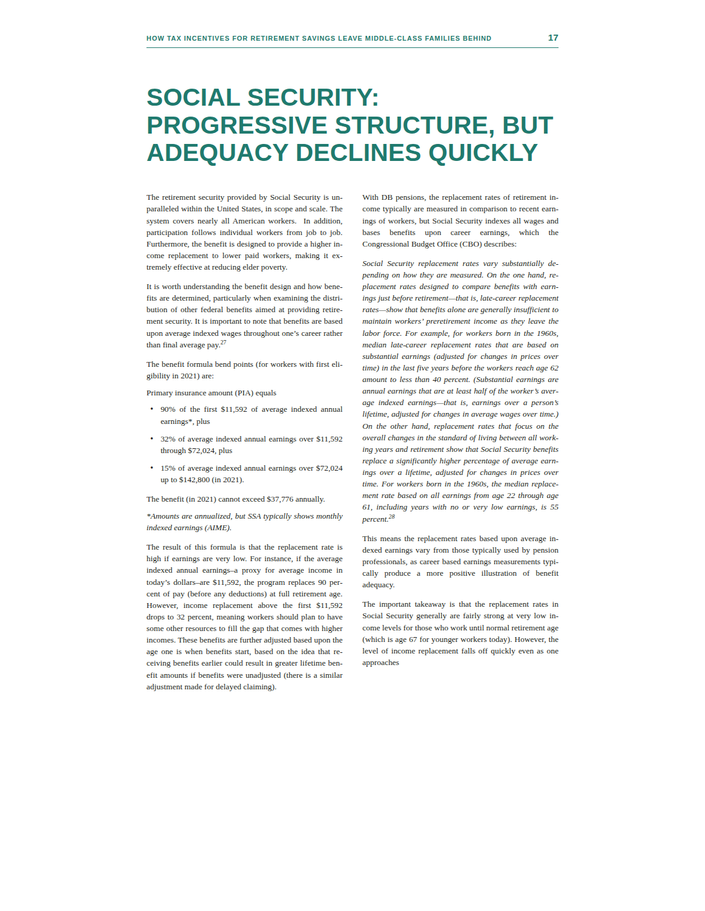How Tax Incentives for Retirement Savings Leave Middle-Class Families Behind 17
Social Security: Progressive Structure, but Adequacy Declines Quickly
The retirement security provided by Social Security is unparalleled within the United States, in scope and scale. The system covers nearly all American workers. In addition, participation follows individual workers from job to job. Furthermore, the benefit is designed to provide a higher income replacement to lower paid workers, making it extremely effective at reducing elder poverty.
It is worth understanding the benefit design and how benefits are determined, particularly when examining the distribution of other federal benefits aimed at providing retirement security. It is important to note that benefits are based upon average indexed wages throughout one’s career rather than final average pay.27
The benefit formula bend points (for workers with first eligibility in 2021) are:
Primary insurance amount (PIA) equals
90% of the first $11,592 of average indexed annual earnings*, plus
32% of average indexed annual earnings over $11,592 through $72,024, plus
15% of average indexed annual earnings over $72,024 up to $142,800 (in 2021).
The benefit (in 2021) cannot exceed $37,776 annually.
*Amounts are annualized, but SSA typically shows monthly indexed earnings (AIME).
The result of this formula is that the replacement rate is high if earnings are very low. For instance, if the average indexed annual earnings–a proxy for average income in today’s dollars–are $11,592, the program replaces 90 percent of pay (before any deductions) at full retirement age. However, income replacement above the first $11,592 drops to 32 percent, meaning workers should plan to have some other resources to fill the gap that comes with higher incomes. These benefits are further adjusted based upon the age one is when benefits start, based on the idea that receiving benefits earlier could result in greater lifetime benefit amounts if benefits were unadjusted (there is a similar adjustment made for delayed claiming).
With DB pensions, the replacement rates of retirement income typically are measured in comparison to recent earnings of workers, but Social Security indexes all wages and bases benefits upon career earnings, which the Congressional Budget Office (CBO) describes:
Social Security replacement rates vary substantially depending on how they are measured. On the one hand, replacement rates designed to compare benefits with earnings just before retirement—that is, late-career replacement rates—show that benefits alone are generally insufficient to maintain workers’ preretirement income as they leave the labor force. For example, for workers born in the 1960s, median late-career replacement rates that are based on substantial earnings (adjusted for changes in prices over time) in the last five years before the workers reach age 62 amount to less than 40 percent. (Substantial earnings are annual earnings that are at least half of the worker’s average indexed earnings—that is, earnings over a person’s lifetime, adjusted for changes in average wages over time.) On the other hand, replacement rates that focus on the overall changes in the standard of living between all working years and retirement show that Social Security benefits replace a significantly higher percentage of average earnings over a lifetime, adjusted for changes in prices over time. For workers born in the 1960s, the median replacement rate based on all earnings from age 22 through age 61, including years with no or very low earnings, is 55 percent.28
This means the replacement rates based upon average indexed earnings vary from those typically used by pension professionals, as career based earnings measurements typically produce a more positive illustration of benefit adequacy.
The important takeaway is that the replacement rates in Social Security generally are fairly strong at very low income levels for those who work until normal retirement age (which is age 67 for younger workers today). However, the level of income replacement falls off quickly even as one approaches